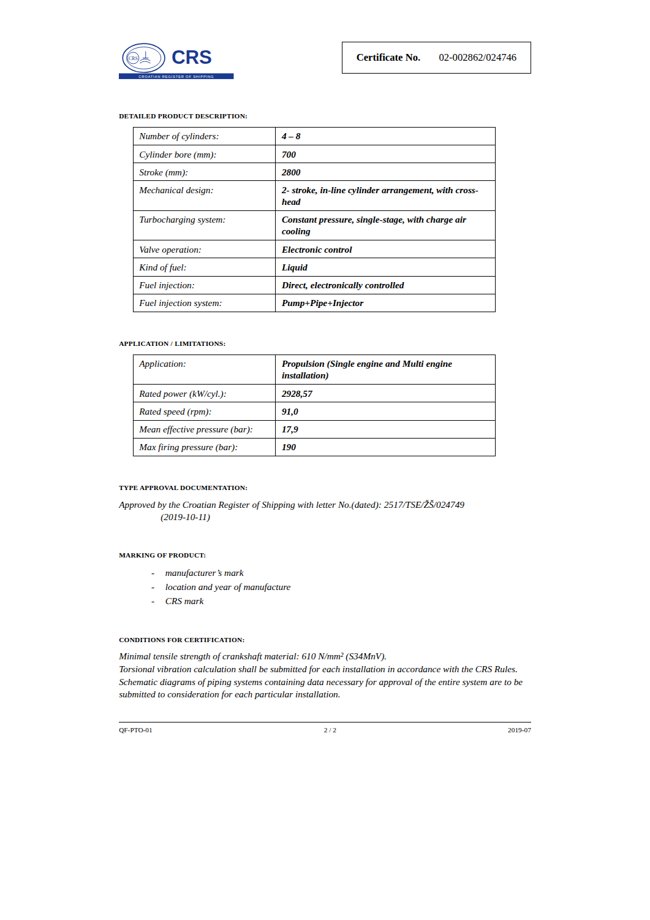CRS CRS CROATIAN REGISTER OF SHIPPING
Certificate No. 02-002862/024746
Detailed product description:
| Number of cylinders: | 4 – 8 |
| Cylinder bore (mm): | 700 |
| Stroke (mm): | 2800 |
| Mechanical design: | 2- stroke, in-line cylinder arrangement, with cross-head |
| Turbocharging system: | Constant pressure, single-stage, with charge air cooling |
| Valve operation: | Electronic control |
| Kind of fuel: | Liquid |
| Fuel injection: | Direct, electronically controlled |
| Fuel injection system: | Pump+Pipe+Injector |
Application / limitations:
| Application: | Propulsion (Single engine and Multi engine installation) |
| Rated power (kW/cyl.): | 2928,57 |
| Rated speed (rpm): | 91,0 |
| Mean effective pressure (bar): | 17,9 |
| Max firing pressure (bar): | 190 |
Type approval documentation:
Approved by the Croatian Register of Shipping with letter No.(dated): 2517/TSE/ŽŠ/024749 (2019-10-11)
Marking of product:
manufacturer’s mark
location and year of manufacture
CRS mark
Conditions for certification:
Minimal tensile strength of crankshaft material: 610 N/mm² (S34MnV).
Torsional vibration calculation shall be submitted for each installation in accordance with the CRS Rules.
Schematic diagrams of piping systems containing data necessary for approval of the entire system are to be submitted to consideration for each particular installation.
QF-PTO-01
2 / 2
2019-07